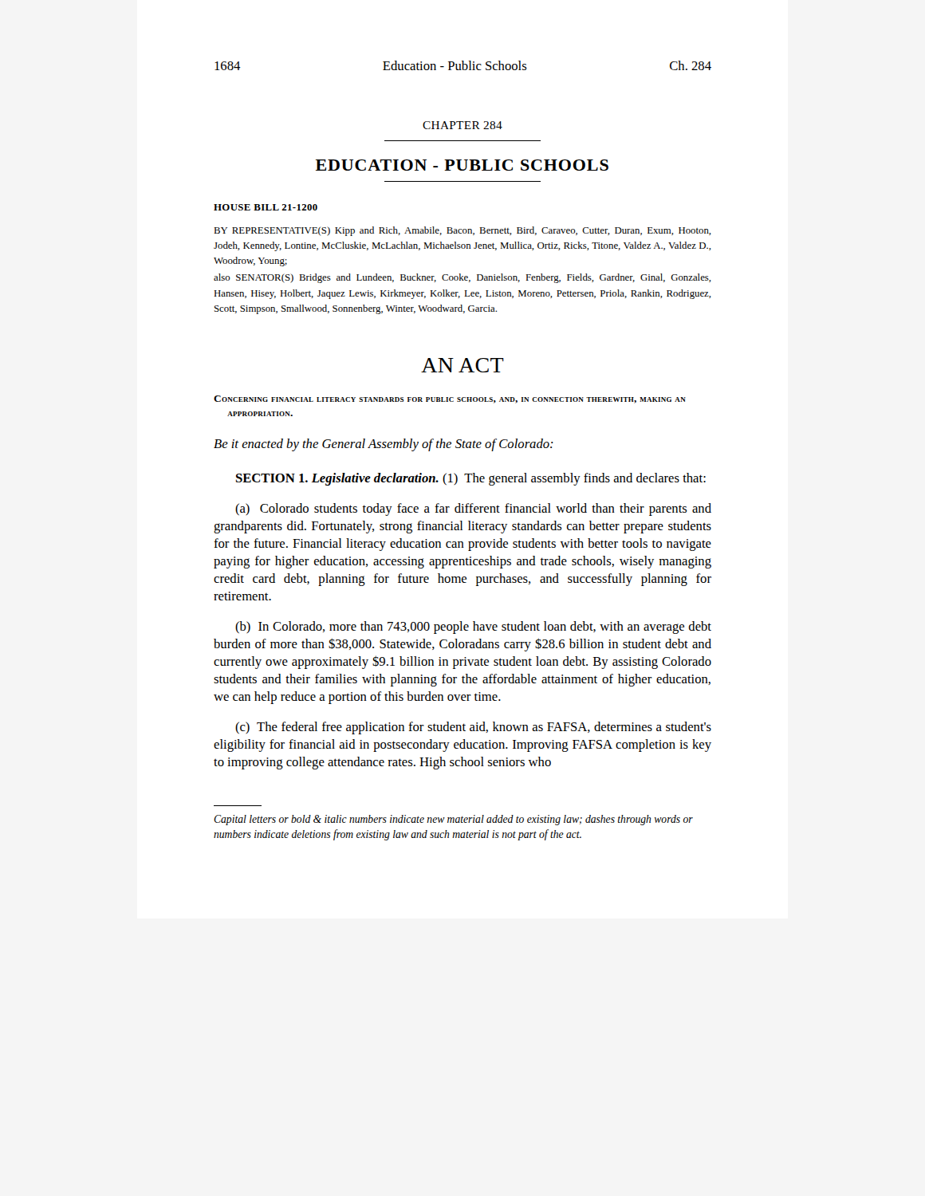1684 Education - Public Schools Ch. 284
CHAPTER 284
EDUCATION - PUBLIC SCHOOLS
HOUSE BILL 21-1200
BY REPRESENTATIVE(S) Kipp and Rich, Amabile, Bacon, Bernett, Bird, Caraveo, Cutter, Duran, Exum, Hooton, Jodeh, Kennedy, Lontine, McCluskie, McLachlan, Michaelson Jenet, Mullica, Ortiz, Ricks, Titone, Valdez A., Valdez D., Woodrow, Young;
also SENATOR(S) Bridges and Lundeen, Buckner, Cooke, Danielson, Fenberg, Fields, Gardner, Ginal, Gonzales, Hansen, Hisey, Holbert, Jaquez Lewis, Kirkmeyer, Kolker, Lee, Liston, Moreno, Pettersen, Priola, Rankin, Rodriguez, Scott, Simpson, Smallwood, Sonnenberg, Winter, Woodward, Garcia.
AN ACT
Concerning financial literacy standards for public schools, and, in connection therewith, making an appropriation.
Be it enacted by the General Assembly of the State of Colorado:
SECTION 1. Legislative declaration. (1) The general assembly finds and declares that:
(a) Colorado students today face a far different financial world than their parents and grandparents did. Fortunately, strong financial literacy standards can better prepare students for the future. Financial literacy education can provide students with better tools to navigate paying for higher education, accessing apprenticeships and trade schools, wisely managing credit card debt, planning for future home purchases, and successfully planning for retirement.
(b) In Colorado, more than 743,000 people have student loan debt, with an average debt burden of more than $38,000. Statewide, Coloradans carry $28.6 billion in student debt and currently owe approximately $9.1 billion in private student loan debt. By assisting Colorado students and their families with planning for the affordable attainment of higher education, we can help reduce a portion of this burden over time.
(c) The federal free application for student aid, known as FAFSA, determines a student's eligibility for financial aid in postsecondary education. Improving FAFSA completion is key to improving college attendance rates. High school seniors who
Capital letters or bold & italic numbers indicate new material added to existing law; dashes through words or numbers indicate deletions from existing law and such material is not part of the act.